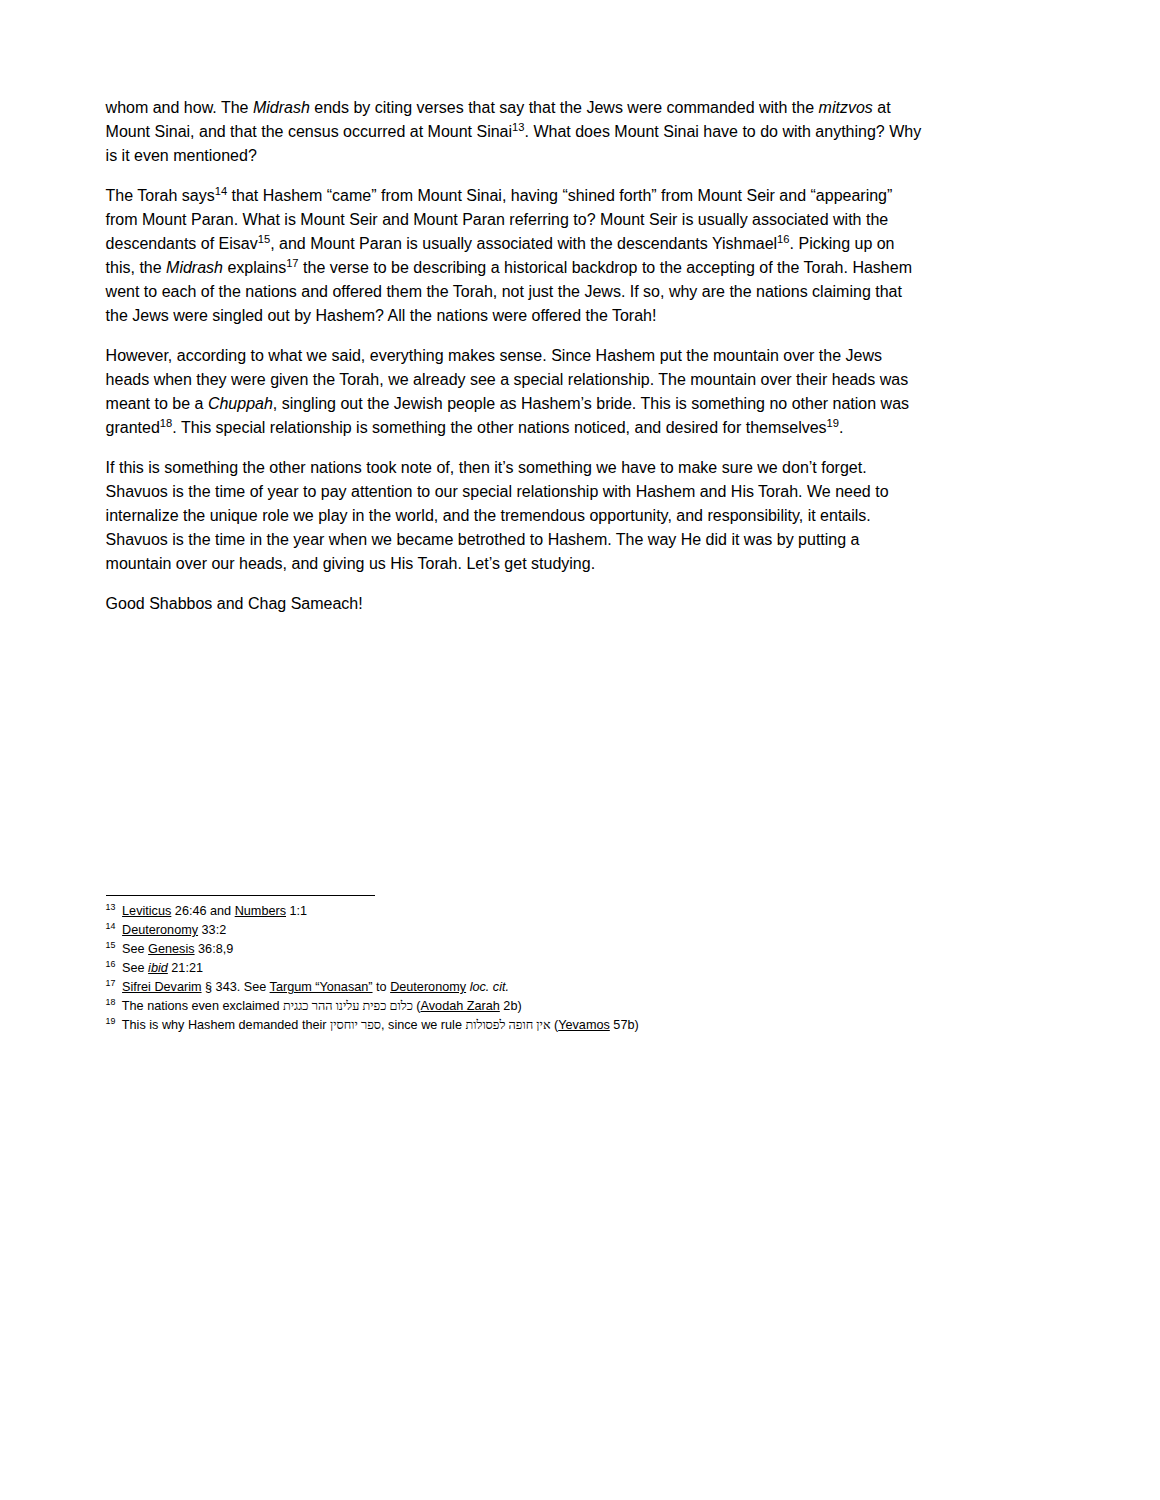whom and how. The Midrash ends by citing verses that say that the Jews were commanded with the mitzvos at Mount Sinai, and that the census occurred at Mount Sinai13. What does Mount Sinai have to do with anything? Why is it even mentioned?
The Torah says14 that Hashem “came” from Mount Sinai, having “shined forth” from Mount Seir and “appearing” from Mount Paran. What is Mount Seir and Mount Paran referring to? Mount Seir is usually associated with the descendants of Eisav15, and Mount Paran is usually associated with the descendants Yishmael16. Picking up on this, the Midrash explains17 the verse to be describing a historical backdrop to the accepting of the Torah. Hashem went to each of the nations and offered them the Torah, not just the Jews. If so, why are the nations claiming that the Jews were singled out by Hashem? All the nations were offered the Torah!
However, according to what we said, everything makes sense. Since Hashem put the mountain over the Jews heads when they were given the Torah, we already see a special relationship. The mountain over their heads was meant to be a Chuppah, singling out the Jewish people as Hashem’s bride. This is something no other nation was granted18. This special relationship is something the other nations noticed, and desired for themselves19.
If this is something the other nations took note of, then it’s something we have to make sure we don’t forget. Shavuos is the time of year to pay attention to our special relationship with Hashem and His Torah. We need to internalize the unique role we play in the world, and the tremendous opportunity, and responsibility, it entails. Shavuos is the time in the year when we became betrothed to Hashem. The way He did it was by putting a mountain over our heads, and giving us His Torah. Let’s get studying.
Good Shabbos and Chag Sameach!
13 Leviticus 26:46 and Numbers 1:1
14 Deuteronomy 33:2
15 See Genesis 36:8,9
16 See ibid 21:21
17 Sifrei Devarim § 343. See Targum “Yonasan” to Deuteronomy loc. cit.
18 The nations even exclaimed כלום כפית עלינו ההר כגגית (Avodah Zarah 2b)
19 This is why Hashem demanded their ספר יוחסין, since we rule אין חופה לפסולות (Yevamos 57b)